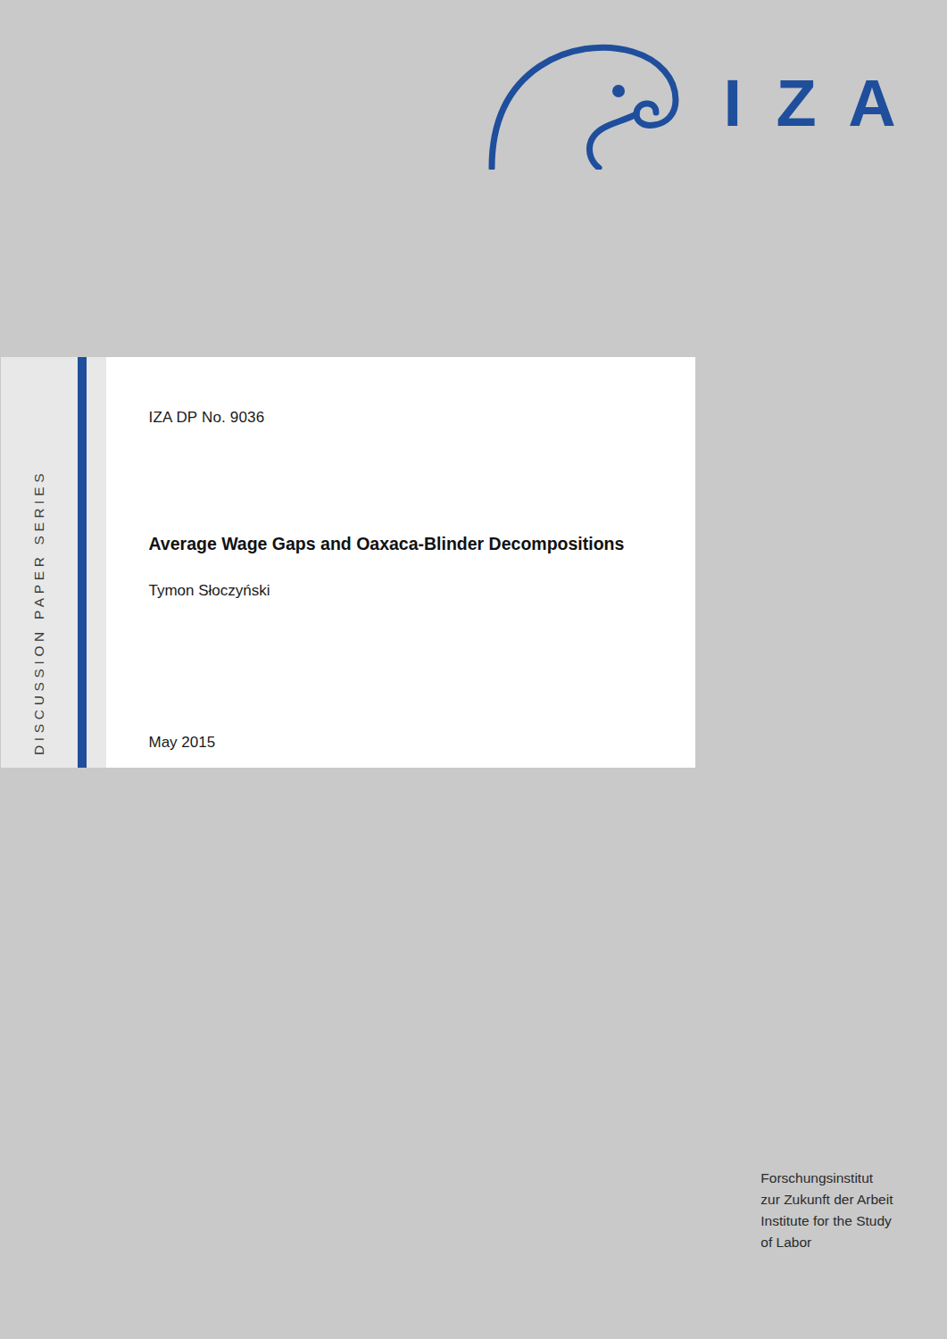I Z A
Discussion Paper Series
IZA DP No. 9036
Average Wage Gaps and Oaxaca-Blinder Decompositions
Tymon Słoczyński
May 2015
Forschungsinstitut
zur Zukunft der Arbeit
Institute for the Study
of Labor